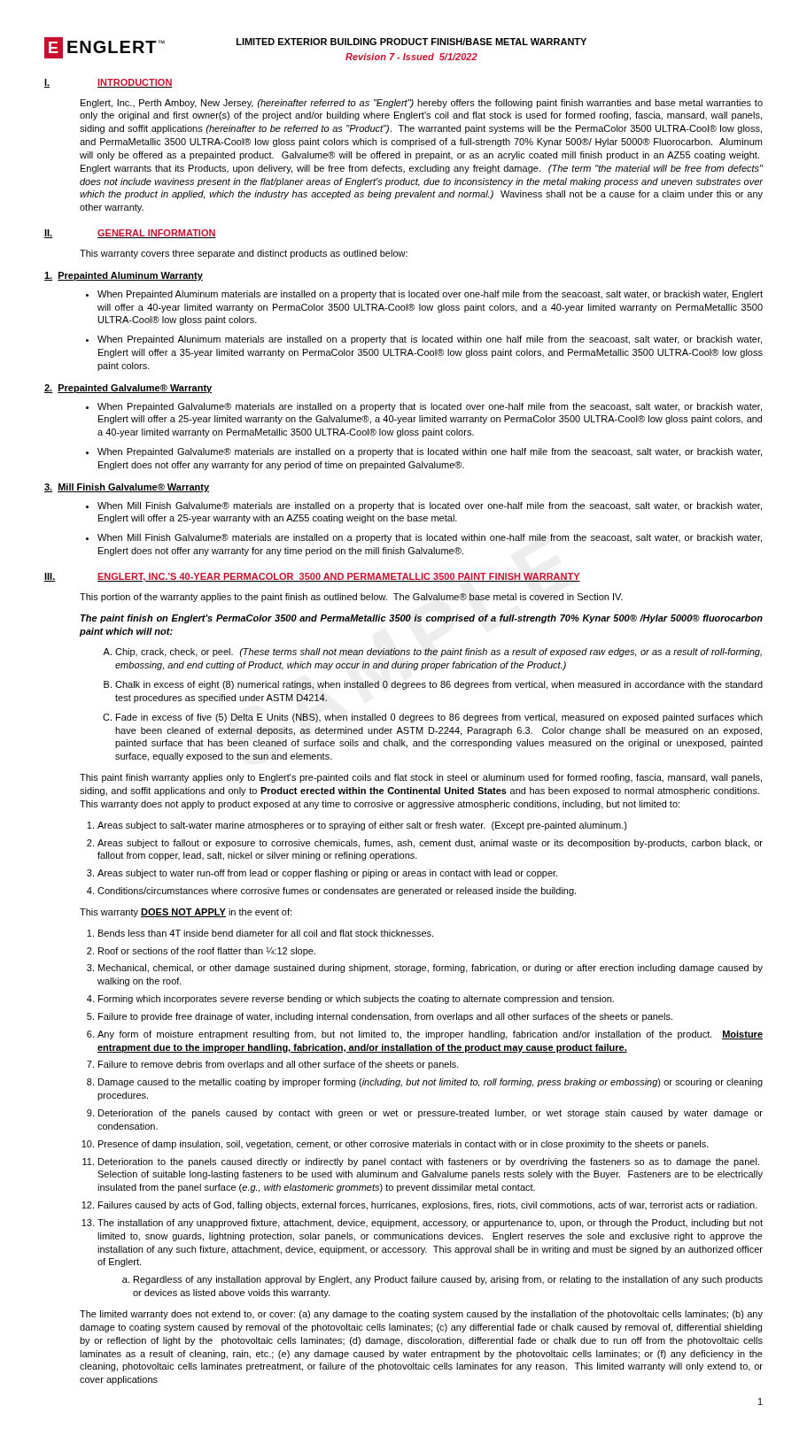SAMPLE
EENGLERT™
Limited Exterior Building Product Finish/Base Metal Warranty
Revision 7 - Issued 5/1/2022
I. INTRODUCTION
Englert, Inc., Perth Amboy, New Jersey, (hereinafter referred to as "Englert") hereby offers the following paint finish warranties and base metal warranties to only the original and first owner(s) of the project and/or building where Englert's coil and flat stock is used for formed roofing, fascia, mansard, wall panels, siding and soffit applications (hereinafter to be referred to as "Product"). The warranted paint systems will be the PermaColor 3500 ULTRA-Cool® low gloss, and PermaMetallic 3500 ULTRA-Cool® low gloss paint colors which is comprised of a full-strength 70% Kynar 500®/ Hylar 5000® Fluorocarbon. Aluminum will only be offered as a prepainted product. Galvalume® will be offered in prepaint, or as an acrylic coated mill finish product in an AZ55 coating weight. Englert warrants that its Products, upon delivery, will be free from defects, excluding any freight damage. (The term "the material will be free from defects" does not include waviness present in the flat/planer areas of Englert's product, due to inconsistency in the metal making process and uneven substrates over which the product in applied, which the industry has accepted as being prevalent and normal.) Waviness shall not be a cause for a claim under this or any other warranty.
II. GENERAL INFORMATION
This warranty covers three separate and distinct products as outlined below:
1. Prepainted Aluminum Warranty
When Prepainted Aluminum materials are installed on a property that is located over one-half mile from the seacoast, salt water, or brackish water, Englert will offer a 40-year limited warranty on PermaColor 3500 ULTRA-Cool® low gloss paint colors, and a 40-year limited warranty on PermaMetallic 3500 ULTRA-Cool® low gloss paint colors.
When Prepainted Alunimum materials are installed on a property that is located within one half mile from the seacoast, salt water, or brackish water, Englert will offer a 35-year limited warranty on PermaColor 3500 ULTRA-Cool® low gloss paint colors, and PermaMetallic 3500 ULTRA-Cool® low gloss paint colors.
2. Prepainted Galvalume® Warranty
When Prepainted Galvalume® materials are installed on a property that is located over one-half mile from the seacoast, salt water, or brackish water, Englert will offer a 25-year limited warranty on the Galvalume®, a 40-year limited warranty on PermaColor 3500 ULTRA-Cool® low gloss paint colors, and a 40-year limited warranty on PermaMetallic 3500 ULTRA-Cool® low gloss paint colors.
When Prepainted Galvalume® materials are installed on a property that is located within one half mile from the seacoast, salt water, or brackish water, Englert does not offer any warranty for any period of time on prepainted Galvalume®.
3. Mill Finish Galvalume® Warranty
When Mill Finish Galvalume® materials are installed on a property that is located over one-half mile from the seacoast, salt water, or brackish water, Englert will offer a 25-year warranty with an AZ55 coating weight on the base metal.
When Mill Finish Galvalume® materials are installed on a property that is located within one-half mile from the seacoast, salt water, or brackish water, Englert does not offer any warranty for any time period on the mill finish Galvalume®.
III. ENGLERT, INC.'S 40-YEAR PERMACOLOR 3500 AND PERMAMETALLIC 3500 PAINT FINISH WARRANTY
This portion of the warranty applies to the paint finish as outlined below. The Galvalume® base metal is covered in Section IV.
The paint finish on Englert's PermaColor 3500 and PermaMetallic 3500 is comprised of a full-strength 70% Kynar 500® /Hylar 5000® fluorocarbon paint which will not:
Chip, crack, check, or peel. (These terms shall not mean deviations to the paint finish as a result of exposed raw edges, or as a result of roll-forming, embossing, and end cutting of Product, which may occur in and during proper fabrication of the Product.)
Chalk in excess of eight (8) numerical ratings, when installed 0 degrees to 86 degrees from vertical, when measured in accordance with the standard test procedures as specified under ASTM D4214.
Fade in excess of five (5) Delta E Units (NBS), when installed 0 degrees to 86 degrees from vertical, measured on exposed painted surfaces which have been cleaned of external deposits, as determined under ASTM D-2244, Paragraph 6.3. Color change shall be measured on an exposed, painted surface that has been cleaned of surface soils and chalk, and the corresponding values measured on the original or unexposed, painted surface, equally exposed to the sun and elements.
This paint finish warranty applies only to Englert's pre-painted coils and flat stock in steel or aluminum used for formed roofing, fascia, mansard, wall panels, siding, and soffit applications and only to Product erected within the Continental United States and has been exposed to normal atmospheric conditions. This warranty does not apply to product exposed at any time to corrosive or aggressive atmospheric conditions, including, but not limited to:
Areas subject to salt-water marine atmospheres or to spraying of either salt or fresh water. (Except pre-painted aluminum.)
Areas subject to fallout or exposure to corrosive chemicals, fumes, ash, cement dust, animal waste or its decomposition by-products, carbon black, or fallout from copper, lead, salt, nickel or silver mining or refining operations.
Areas subject to water run-off from lead or copper flashing or piping or areas in contact with lead or copper.
Conditions/circumstances where corrosive fumes or condensates are generated or released inside the building.
This warranty DOES NOT APPLY in the event of:
Bends less than 4T inside bend diameter for all coil and flat stock thicknesses.
Roof or sections of the roof flatter than ¼:12 slope.
Mechanical, chemical, or other damage sustained during shipment, storage, forming, fabrication, or during or after erection including damage caused by walking on the roof.
Forming which incorporates severe reverse bending or which subjects the coating to alternate compression and tension.
Failure to provide free drainage of water, including internal condensation, from overlaps and all other surfaces of the sheets or panels.
Any form of moisture entrapment resulting from, but not limited to, the improper handling, fabrication and/or installation of the product. Moisture entrapment due to the improper handling, fabrication, and/or installation of the product may cause product failure.
Failure to remove debris from overlaps and all other surface of the sheets or panels.
Damage caused to the metallic coating by improper forming (including, but not limited to, roll forming, press braking or embossing) or scouring or cleaning procedures.
Deterioration of the panels caused by contact with green or wet or pressure-treated lumber, or wet storage stain caused by water damage or condensation.
Presence of damp insulation, soil, vegetation, cement, or other corrosive materials in contact with or in close proximity to the sheets or panels.
Deterioration to the panels caused directly or indirectly by panel contact with fasteners or by overdriving the fasteners so as to damage the panel. Selection of suitable long-lasting fasteners to be used with aluminum and Galvalume panels rests solely with the Buyer. Fasteners are to be electrically insulated from the panel surface (e.g., with elastomeric grommets) to prevent dissimilar metal contact.
Failures caused by acts of God, falling objects, external forces, hurricanes, explosions, fires, riots, civil commotions, acts of war, terrorist acts or radiation.
The installation of any unapproved fixture, attachment, device, equipment, accessory, or appurtenance to, upon, or through the Product, including but not limited to, snow guards, lightning protection, solar panels, or communications devices. Englert reserves the sole and exclusive right to approve the installation of any such fixture, attachment, device, equipment, or accessory. This approval shall be in writing and must be signed by an authorized officer of Englert.
Regardless of any installation approval by Englert, any Product failure caused by, arising from, or relating to the installation of any such products or devices as listed above voids this warranty.
The limited warranty does not extend to, or cover: (a) any damage to the coating system caused by the installation of the photovoltaic cells laminates; (b) any damage to coating system caused by removal of the photovoltaic cells laminates; (c) any differential fade or chalk caused by removal of, differential shielding by or reflection of light by the photovoltaic cells laminates; (d) damage, discoloration, differential fade or chalk due to run off from the photovoltaic cells laminates as a result of cleaning, rain, etc.; (e) any damage caused by water entrapment by the photovoltaic cells laminates; or (f) any deficiency in the cleaning, photovoltaic cells laminates pretreatment, or failure of the photovoltaic cells laminates for any reason. This limited warranty will only extend to, or cover applications
1